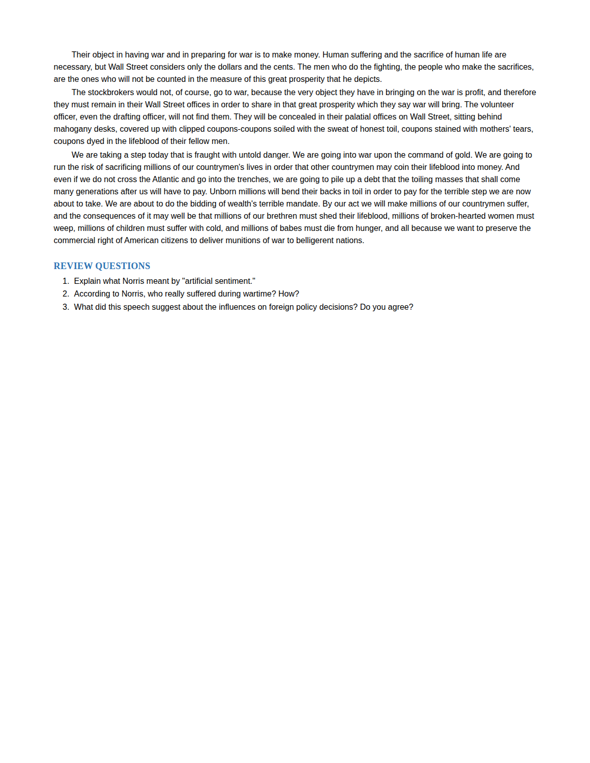Their object in having war and in preparing for war is to make money. Human suffering and the sacrifice of human life are necessary, but Wall Street considers only the dollars and the cents. The men who do the fighting, the people who make the sacrifices, are the ones who will not be counted in the measure of this great prosperity that he depicts.
The stockbrokers would not, of course, go to war, because the very object they have in bringing on the war is profit, and therefore they must remain in their Wall Street offices in order to share in that great prosperity which they say war will bring. The volunteer officer, even the drafting officer, will not find them. They will be concealed in their palatial offices on Wall Street, sitting behind mahogany desks, covered up with clipped coupons-coupons soiled with the sweat of honest toil, coupons stained with mothers' tears, coupons dyed in the lifeblood of their fellow men.
We are taking a step today that is fraught with untold danger. We are going into war upon the command of gold. We are going to run the risk of sacrificing millions of our countrymen's lives in order that other countrymen may coin their lifeblood into money. And even if we do not cross the Atlantic and go into the trenches, we are going to pile up a debt that the toiling masses that shall come many generations after us will have to pay. Unborn millions will bend their backs in toil in order to pay for the terrible step we are now about to take. We are about to do the bidding of wealth's terrible mandate. By our act we will make millions of our countrymen suffer, and the consequences of it may well be that millions of our brethren must shed their lifeblood, millions of broken-hearted women must weep, millions of children must suffer with cold, and millions of babes must die from hunger, and all because we want to preserve the commercial right of American citizens to deliver munitions of war to belligerent nations.
REVIEW QUESTIONS
Explain what Norris meant by "artificial sentiment."
According to Norris, who really suffered during wartime? How?
What did this speech suggest about the influences on foreign policy decisions? Do you agree?